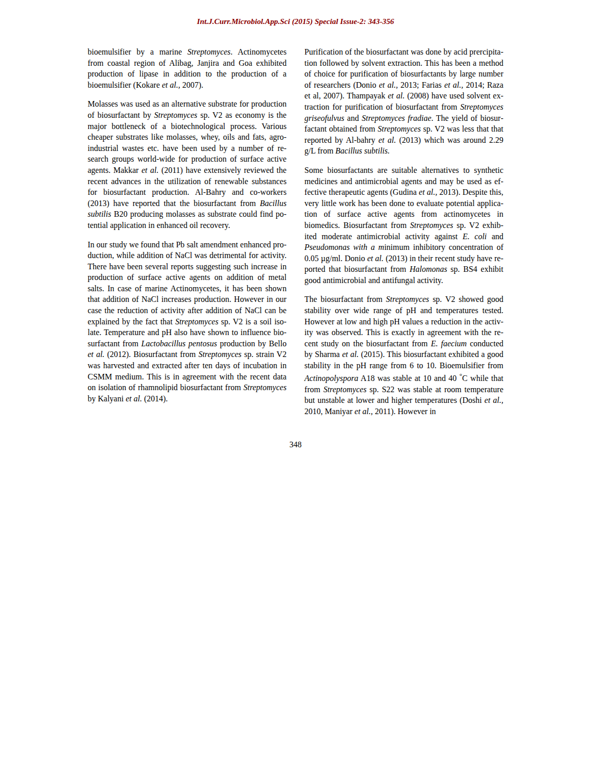Int.J.Curr.Microbiol.App.Sci (2015) Special Issue-2: 343-356
bioemulsifier by a marine Streptomyces. Actinomycetes from coastal region of Alibag, Janjira and Goa exhibited production of lipase in addition to the production of a bioemulsifier (Kokare et al., 2007).
Molasses was used as an alternative substrate for production of biosurfactant by Streptomyces sp. V2 as economy is the major bottleneck of a biotechnological process. Various cheaper substrates like molasses, whey, oils and fats, agro-industrial wastes etc. have been used by a number of research groups world-wide for production of surface active agents. Makkar et al. (2011) have extensively reviewed the recent advances in the utilization of renewable substances for biosurfactant production. Al-Bahry and co-workers (2013) have reported that the biosurfactant from Bacillus subtilis B20 producing molasses as substrate could find potential application in enhanced oil recovery.
In our study we found that Pb salt amendment enhanced production, while addition of NaCl was detrimental for activity. There have been several reports suggesting such increase in production of surface active agents on addition of metal salts. In case of marine Actinomycetes, it has been shown that addition of NaCl increases production. However in our case the reduction of activity after addition of NaCl can be explained by the fact that Streptomyces sp. V2 is a soil isolate. Temperature and pH also have shown to influence biosurfactant from Lactobacillus pentosus production by Bello et al. (2012). Biosurfactant from Streptomyces sp. strain V2 was harvested and extracted after ten days of incubation in CSMM medium. This is in agreement with the recent data on isolation of rhamnolipid biosurfactant from Streptomyces by Kalyani et al. (2014).
Purification of the biosurfactant was done by acid prercipitation followed by solvent extraction. This has been a method of choice for purification of biosurfactants by large number of researchers (Donio et al., 2013; Farias et al., 2014; Raza et al, 2007). Thampayak et al. (2008) have used solvent extraction for purification of biosurfactant from Streptomyces griseofulvus and Streptomyces fradiae. The yield of biosurfactant obtained from Streptomyces sp. V2 was less that that reported by Al-bahry et al. (2013) which was around 2.29 g/L from Bacillus subtilis.
Some biosurfactants are suitable alternatives to synthetic medicines and antimicrobial agents and may be used as effective therapeutic agents (Gudina et al., 2013). Despite this, very little work has been done to evaluate potential application of surface active agents from actinomycetes in biomedics. Biosurfactant from Streptomyces sp. V2 exhibited moderate antimicrobial activity against E. coli and Pseudomonas with a minimum inhibitory concentration of 0.05 µg/ml. Donio et al. (2013) in their recent study have reported that biosurfactant from Halomonas sp. BS4 exhibit good antimicrobial and antifungal activity.
The biosurfactant from Streptomyces sp. V2 showed good stability over wide range of pH and temperatures tested. However at low and high pH values a reduction in the activity was observed. This is exactly in agreement with the recent study on the biosurfactant from E. faecium conducted by Sharma et al. (2015). This biosurfactant exhibited a good stability in the pH range from 6 to 10. Bioemulsifier from Actinopolyspora A18 was stable at 10 and 40 °C while that from Streptomyces sp. S22 was stable at room temperature but unstable at lower and higher temperatures (Doshi et al., 2010, Maniyar et al., 2011). However in
348